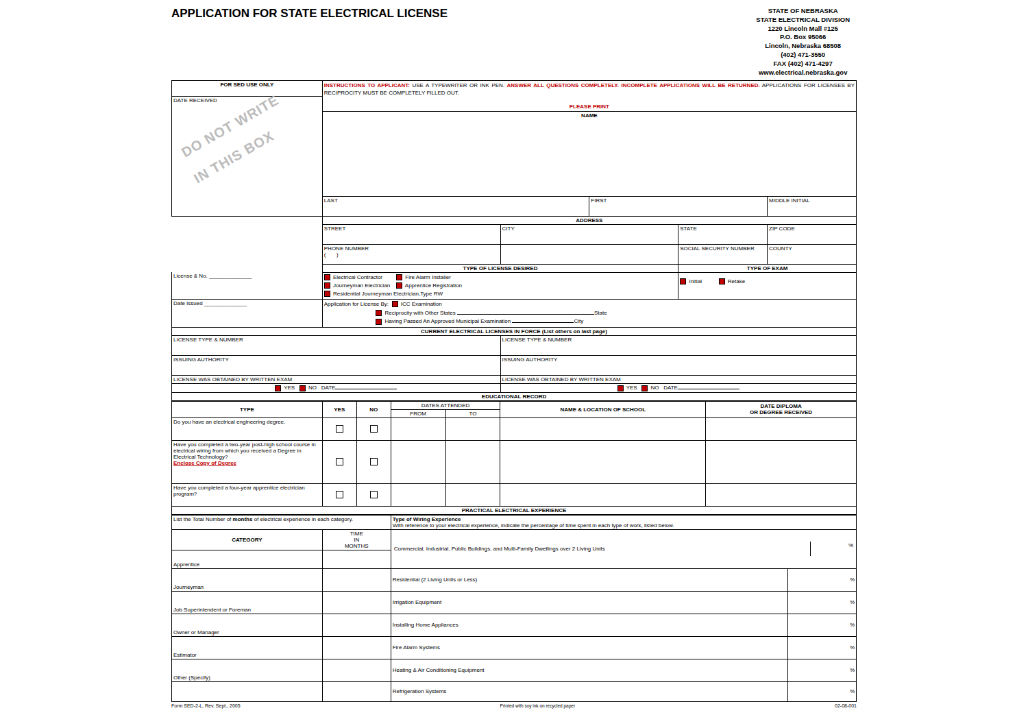APPLICATION FOR STATE ELECTRICAL LICENSE
STATE OF NEBRASKA
STATE ELECTRICAL DIVISION
1220 Lincoln Mall #125
P.O. Box 95066
Lincoln, Nebraska 68508
(402) 471-3550
FAX (402) 471-4297
www.electrical.nebraska.gov
| FOR SED USE ONLY | INSTRUCTIONS TO APPLICANT: USE A TYPEWRITER OR INK PEN. ANSWER ALL QUESTIONS COMPLETELY. INCOMPLETE APPLICATIONS WILL BE RETURNED. APPLICATIONS FOR LICENSES BY RECIPROCITY MUST BE COMPLETELY FILLED OUT. PLEASE PRINT |
| DATE RECEIVED |
| DO NOT WRITE IN THIS BOX | NAME |
| LAST | FIRST | MIDDLE INITIAL |
| | ADDRESS |
| STREET | CITY | STATE | ZIP CODE |
| PHONE NUMBER ( ) | | SOCIAL SECURITY NUMBER | COUNTY |
| TYPE OF LICENSE DESIRED | TYPE OF EXAM |
| License & No. ______________ | Electrical Contractor Fire Alarm Installer Journeyman Electrician Apprentice Registration Residential Journeyman Electrician,Type RW | Initial Retake |
| Date Issued ______________ | Application for License By: ICC Examination Reciprocity with Other States State Having Passed An Approved Municipal Examination City |
| CURRENT ELECTRICAL LICENSES IN FORCE (List others on last page) |
| LICENSE TYPE & NUMBER | LICENSE TYPE & NUMBER |
| ISSUING AUTHORITY | ISSUING AUTHORITY |
| LICENSE WAS OBTAINED BY WRITTEN EXAM | LICENSE WAS OBTAINED BY WRITTEN EXAM |
| YES NO DATE | YES NO DATE |
| EDUCATIONAL RECORD |
| TYPE | YES | NO | DATES ATTENDED | NAME & LOCATION OF SCHOOL | DATE DIPLOMA OR DEGREE RECEIVED |
| FROM | TO |
| Do you have an electrical engineering degree. | | | | | | |
| Have you completed a two-year post-high school course in electrical wiring from which you received a Degree in Electrical Technology? Enclose Copy of Degree | | | | | | |
| Have you completed a four-year apprentice electrician program? | | | | | | |
| PRACTICAL ELECTRICAL EXPERIENCE |
| List the Total Number of months of electrical experience in each category. | Type of Wiring Experience With reference to your electrical experience, indicate the percentage of time spent in each type of work, listed below. |
| CATEGORY | TIME IN MONTHS | / Commercial, Industrial, Public Buildings, and Multi-Family Dwellings over 2 Living Units / % / |
| Apprentice | |
| Journeyman | | Residential (2 Living Units or Less) | % |
| Job Superintendent or Foreman | | Irrigation Equipment | % |
| Owner or Manager | | Installing Home Appliances | % |
| Estimator | | Fire Alarm Systems | % |
| Other (Specify) | | Heating & Air Conditioning Equipment | % |
| | | Refrigeration Systems | % |
Form SED-2-L, Rev. Sept., 2005
Printed with soy ink on recycled paper
02-08-001